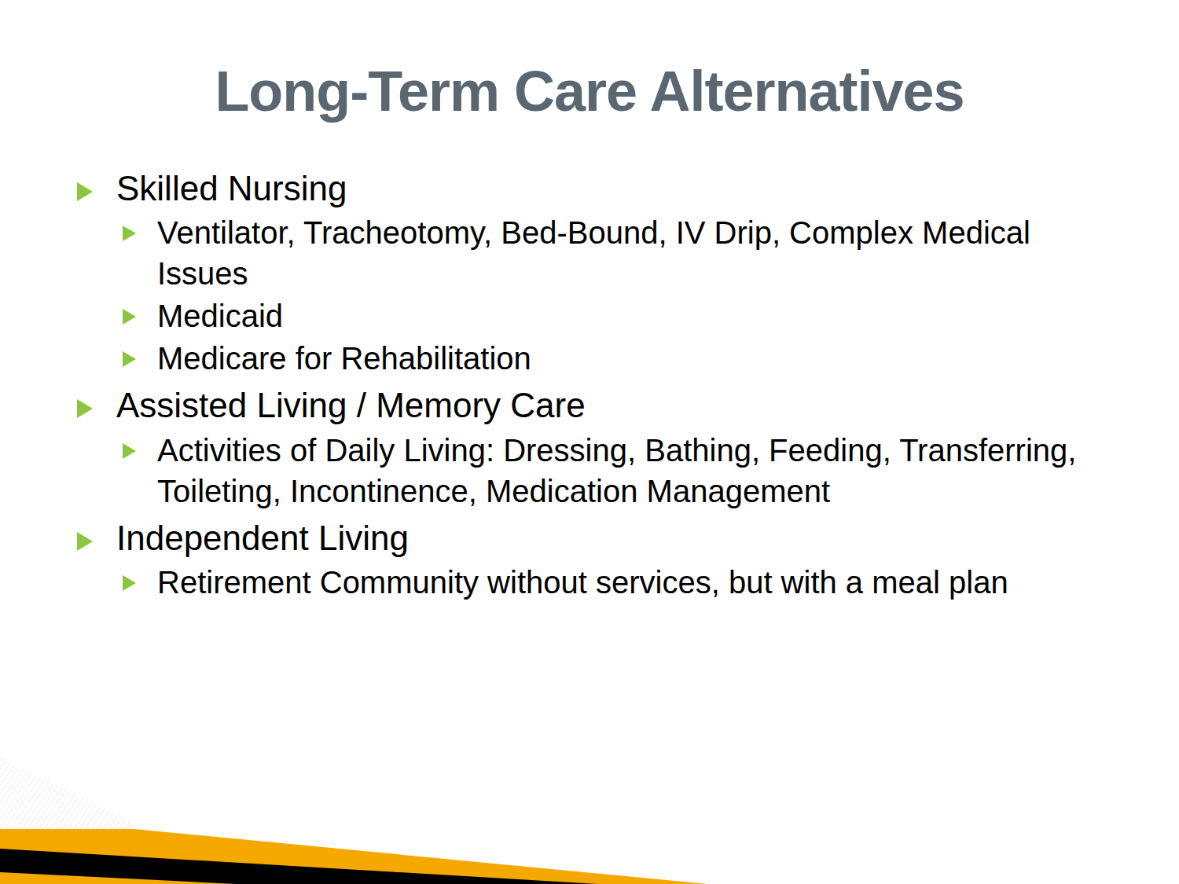Long-Term Care Alternatives
Skilled Nursing
Ventilator, Tracheotomy, Bed-Bound, IV Drip, Complex Medical Issues
Medicaid
Medicare for Rehabilitation
Assisted Living / Memory Care
Activities of Daily Living: Dressing, Bathing, Feeding, Transferring, Toileting, Incontinence, Medication Management
Independent Living
Retirement Community without services, but with a meal plan